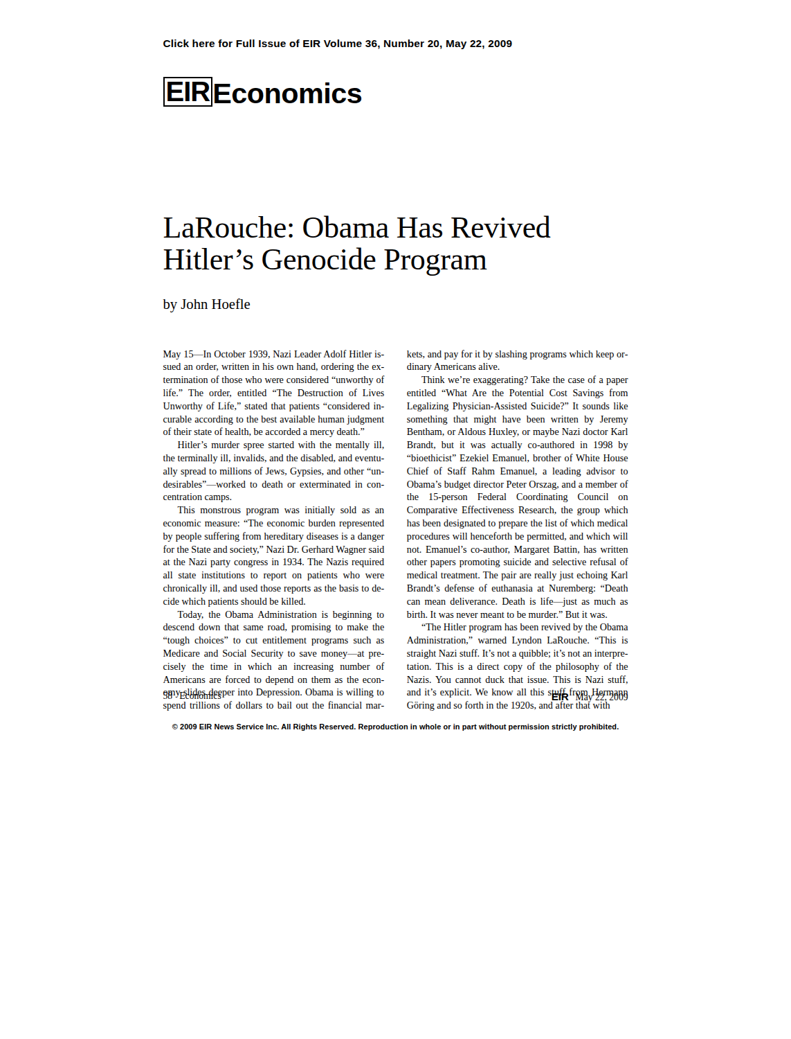Click here for Full Issue of EIR Volume 36, Number 20, May 22, 2009
EIR Economics
LaRouche: Obama Has Revived Hitler’s Genocide Program
by John Hoefle
May 15—In October 1939, Nazi Leader Adolf Hitler issued an order, written in his own hand, ordering the extermination of those who were considered “unworthy of life.” The order, entitled “The Destruction of Lives Unworthy of Life,” stated that patients “considered incurable according to the best available human judgment of their state of health, be accorded a mercy death.”
Hitler’s murder spree started with the mentally ill, the terminally ill, invalids, and the disabled, and eventually spread to millions of Jews, Gypsies, and other “undesirables”—worked to death or exterminated in concentration camps.
This monstrous program was initially sold as an economic measure: “The economic burden represented by people suffering from hereditary diseases is a danger for the State and society,” Nazi Dr. Gerhard Wagner said at the Nazi party congress in 1934. The Nazis required all state institutions to report on patients who were chronically ill, and used those reports as the basis to decide which patients should be killed.
Today, the Obama Administration is beginning to descend down that same road, promising to make the “tough choices” to cut entitlement programs such as Medicare and Social Security to save money—at precisely the time in which an increasing number of Americans are forced to depend on them as the economy slides deeper into Depression. Obama is willing to spend trillions of dollars to bail out the financial markets, and pay for it by slashing programs which keep ordinary Americans alive.
Think we’re exaggerating? Take the case of a paper entitled “What Are the Potential Cost Savings from Legalizing Physician-Assisted Suicide?” It sounds like something that might have been written by Jeremy Bentham, or Aldous Huxley, or maybe Nazi doctor Karl Brandt, but it was actually co-authored in 1998 by “bioethicist” Ezekiel Emanuel, brother of White House Chief of Staff Rahm Emanuel, a leading advisor to Obama’s budget director Peter Orszag, and a member of the 15-person Federal Coordinating Council on Comparative Effectiveness Research, the group which has been designated to prepare the list of which medical procedures will henceforth be permitted, and which will not. Emanuel’s co-author, Margaret Battin, has written other papers promoting suicide and selective refusal of medical treatment. The pair are really just echoing Karl Brandt’s defense of euthanasia at Nuremberg: “Death can mean deliverance. Death is life—just as much as birth. It was never meant to be murder.” But it was.
“The Hitler program has been revived by the Obama Administration,” warned Lyndon LaRouche. “This is straight Nazi stuff. It’s not a quibble; it’s not an interpretation. This is a direct copy of the philosophy of the Nazis. You cannot duck that issue. This is Nazi stuff, and it’s explicit. We know all this stuff from Hermann Göring and so forth in the 1920s, and after that with
58 Economics
EIR May 22, 2009
© 2009 EIR News Service Inc. All Rights Reserved. Reproduction in whole or in part without permission strictly prohibited.